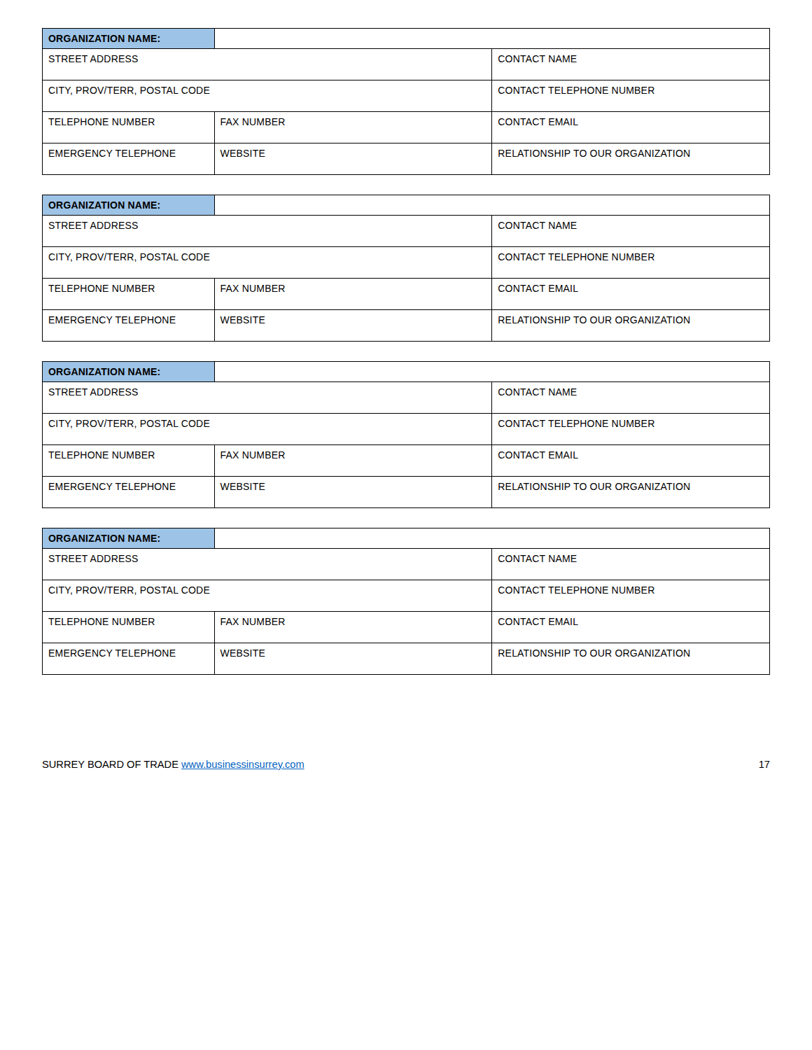| ORGANIZATION NAME: | |
| STREET ADDRESS | CONTACT NAME |
| CITY, PROV/TERR, POSTAL CODE | CONTACT TELEPHONE NUMBER |
| TELEPHONE NUMBER | FAX NUMBER | CONTACT EMAIL |
| EMERGENCY TELEPHONE | WEBSITE | RELATIONSHIP TO OUR ORGANIZATION |
| ORGANIZATION NAME: | |
| STREET ADDRESS | CONTACT NAME |
| CITY, PROV/TERR, POSTAL CODE | CONTACT TELEPHONE NUMBER |
| TELEPHONE NUMBER | FAX NUMBER | CONTACT EMAIL |
| EMERGENCY TELEPHONE | WEBSITE | RELATIONSHIP TO OUR ORGANIZATION |
| ORGANIZATION NAME: | |
| STREET ADDRESS | CONTACT NAME |
| CITY, PROV/TERR, POSTAL CODE | CONTACT TELEPHONE NUMBER |
| TELEPHONE NUMBER | FAX NUMBER | CONTACT EMAIL |
| EMERGENCY TELEPHONE | WEBSITE | RELATIONSHIP TO OUR ORGANIZATION |
| ORGANIZATION NAME: | |
| STREET ADDRESS | CONTACT NAME |
| CITY, PROV/TERR, POSTAL CODE | CONTACT TELEPHONE NUMBER |
| TELEPHONE NUMBER | FAX NUMBER | CONTACT EMAIL |
| EMERGENCY TELEPHONE | WEBSITE | RELATIONSHIP TO OUR ORGANIZATION |
SURREY BOARD OF TRADE www.businessinsurrey.com 17